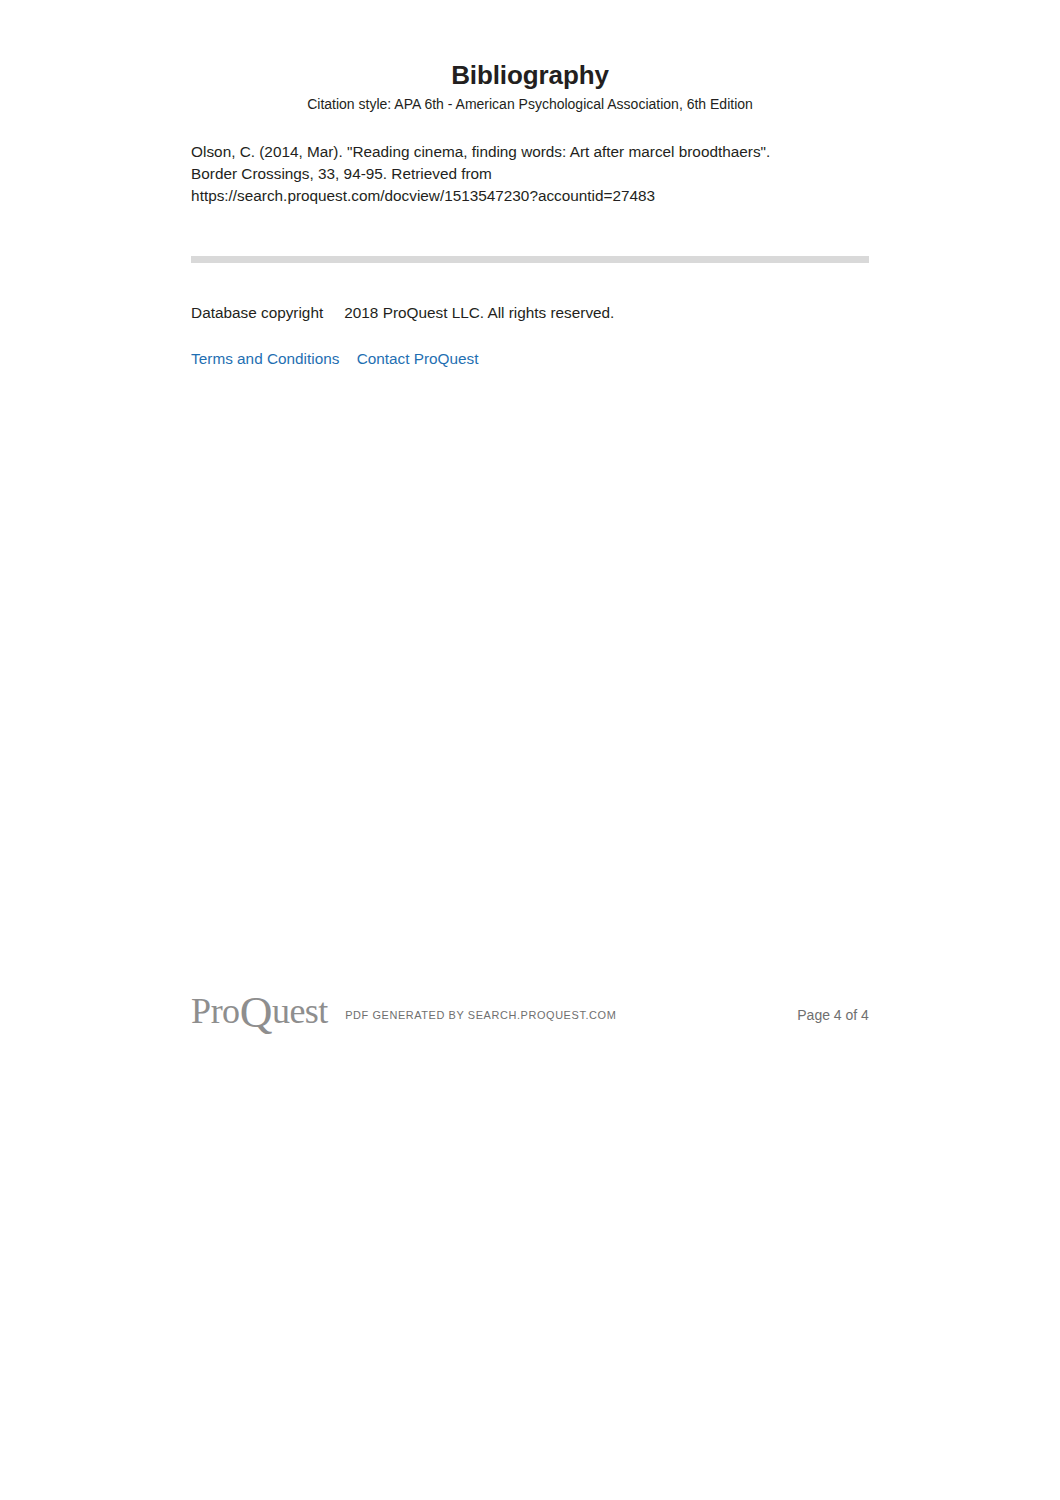Bibliography
Citation style: APA 6th - American Psychological Association, 6th Edition
Olson, C. (2014, Mar). "Reading cinema, finding words: Art after marcel broodthaers". Border Crossings, 33, 94-95. Retrieved from https://search.proquest.com/docview/1513547230?accountid=27483
Database copyright 2018 ProQuest LLC. All rights reserved.
Terms and Conditions Contact ProQuest
ProQuest
PDF GENERATED BY SEARCH.PROQUEST.COM
Page 4 of 4